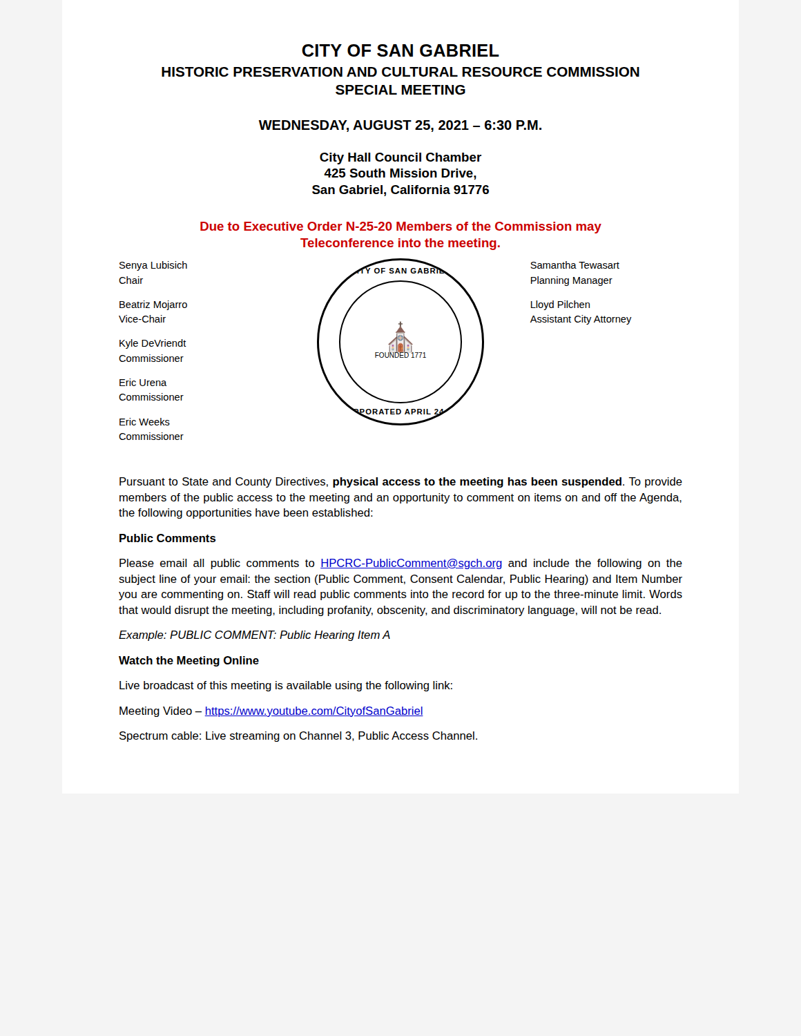CITY OF SAN GABRIEL
HISTORIC PRESERVATION AND CULTURAL RESOURCE COMMISSION
SPECIAL MEETING
WEDNESDAY, AUGUST 25, 2021 – 6:30 P.M.
City Hall Council Chamber
425 South Mission Drive,
San Gabriel, California 91776
Due to Executive Order N-25-20 Members of the Commission may Teleconference into the meeting.
| Senya Lubisich Chair Beatriz Mojarro Vice-Chair Kyle DeVriendt Commissioner Eric Urena Commissioner Eric Weeks Commissioner | CITY OF SAN GABRIEL ⛪ FOUNDED 1771 INCORPORATED APRIL 24, 1913 | Samantha Tewasart Planning Manager Lloyd Pilchen Assistant City Attorney |
Pursuant to State and County Directives, physical access to the meeting has been suspended. To provide members of the public access to the meeting and an opportunity to comment on items on and off the Agenda, the following opportunities have been established:
Public Comments
Please email all public comments to HPCRC-PublicComment@sgch.org and include the following on the subject line of your email: the section (Public Comment, Consent Calendar, Public Hearing) and Item Number you are commenting on. Staff will read public comments into the record for up to the three-minute limit. Words that would disrupt the meeting, including profanity, obscenity, and discriminatory language, will not be read.
Example: PUBLIC COMMENT: Public Hearing Item A
Watch the Meeting Online
Live broadcast of this meeting is available using the following link:
Meeting Video – https://www.youtube.com/CityofSanGabriel
Spectrum cable: Live streaming on Channel 3, Public Access Channel.